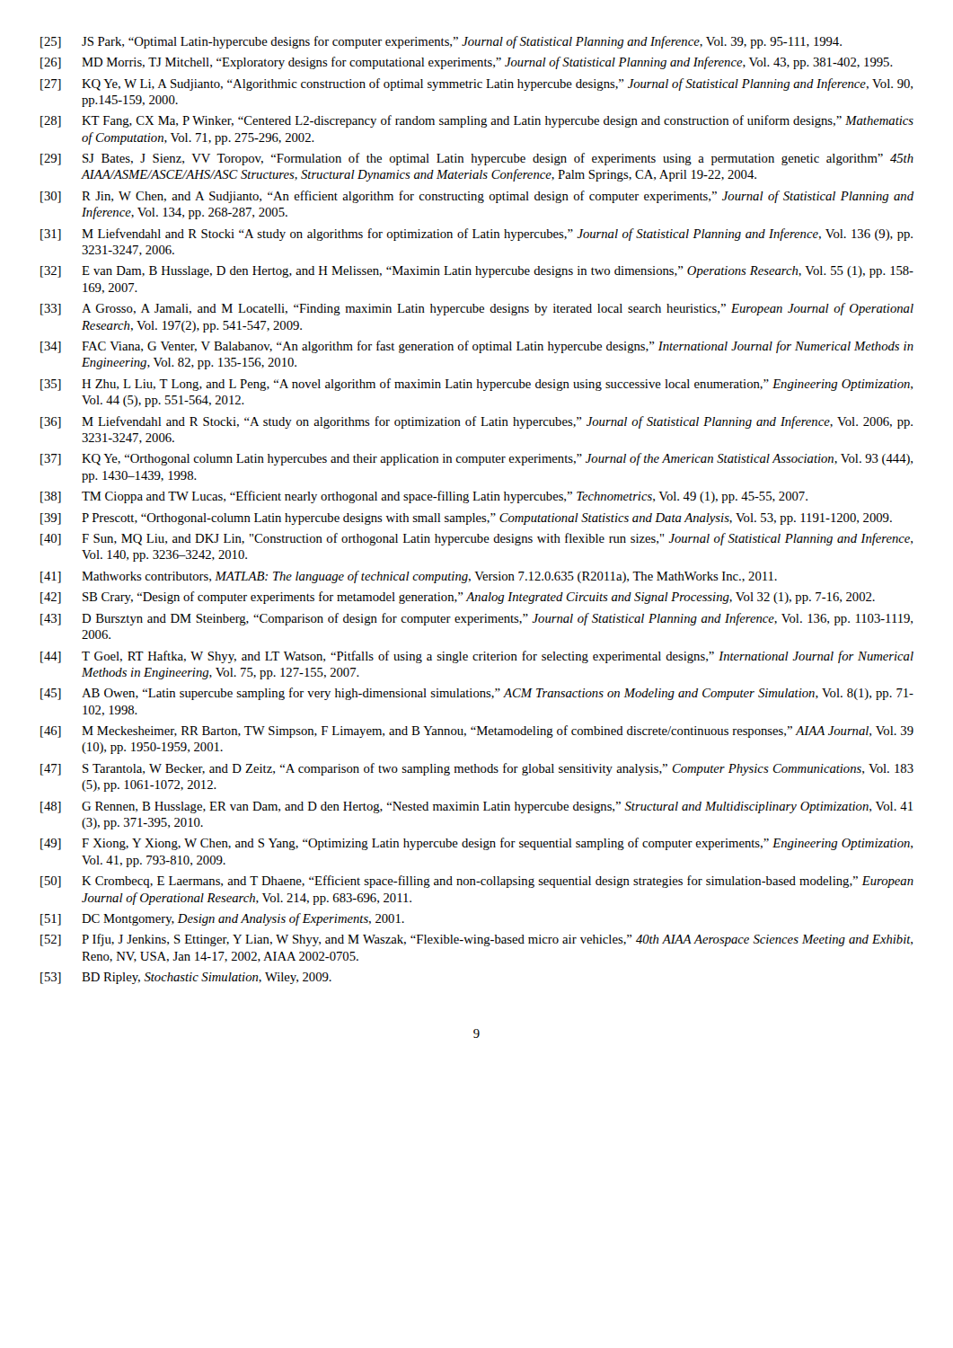[25] JS Park, “Optimal Latin-hypercube designs for computer experiments,” Journal of Statistical Planning and Inference, Vol. 39, pp. 95-111, 1994.
[26] MD Morris, TJ Mitchell, “Exploratory designs for computational experiments,” Journal of Statistical Planning and Inference, Vol. 43, pp. 381-402, 1995.
[27] KQ Ye, W Li, A Sudjianto, “Algorithmic construction of optimal symmetric Latin hypercube designs,” Journal of Statistical Planning and Inference, Vol. 90, pp.145-159, 2000.
[28] KT Fang, CX Ma, P Winker, “Centered L2-discrepancy of random sampling and Latin hypercube design and construction of uniform designs,” Mathematics of Computation, Vol. 71, pp. 275-296, 2002.
[29] SJ Bates, J Sienz, VV Toropov, “Formulation of the optimal Latin hypercube design of experiments using a permutation genetic algorithm” 45th AIAA/ASME/ASCE/AHS/ASC Structures, Structural Dynamics and Materials Conference, Palm Springs, CA, April 19-22, 2004.
[30] R Jin, W Chen, and A Sudjianto, “An efficient algorithm for constructing optimal design of computer experiments,” Journal of Statistical Planning and Inference, Vol. 134, pp. 268-287, 2005.
[31] M Liefvendahl and R Stocki “A study on algorithms for optimization of Latin hypercubes,” Journal of Statistical Planning and Inference, Vol. 136 (9), pp. 3231-3247, 2006.
[32] E van Dam, B Husslage, D den Hertog, and H Melissen, “Maximin Latin hypercube designs in two dimensions,” Operations Research, Vol. 55 (1), pp. 158-169, 2007.
[33] A Grosso, A Jamali, and M Locatelli, “Finding maximin Latin hypercube designs by iterated local search heuristics,” European Journal of Operational Research, Vol. 197(2), pp. 541-547, 2009.
[34] FAC Viana, G Venter, V Balabanov, “An algorithm for fast generation of optimal Latin hypercube designs,” International Journal for Numerical Methods in Engineering, Vol. 82, pp. 135-156, 2010.
[35] H Zhu, L Liu, T Long, and L Peng, “A novel algorithm of maximin Latin hypercube design using successive local enumeration,” Engineering Optimization, Vol. 44 (5), pp. 551-564, 2012.
[36] M Liefvendahl and R Stocki, “A study on algorithms for optimization of Latin hypercubes,” Journal of Statistical Planning and Inference, Vol. 2006, pp. 3231-3247, 2006.
[37] KQ Ye, “Orthogonal column Latin hypercubes and their application in computer experiments,” Journal of the American Statistical Association, Vol. 93 (444), pp. 1430–1439, 1998.
[38] TM Cioppa and TW Lucas, “Efficient nearly orthogonal and space-filling Latin hypercubes,” Technometrics, Vol. 49 (1), pp. 45-55, 2007.
[39] P Prescott, “Orthogonal-column Latin hypercube designs with small samples,” Computational Statistics and Data Analysis, Vol. 53, pp. 1191-1200, 2009.
[40] F Sun, MQ Liu, and DKJ Lin, "Construction of orthogonal Latin hypercube designs with flexible run sizes," Journal of Statistical Planning and Inference, Vol. 140, pp. 3236–3242, 2010.
[41] Mathworks contributors, MATLAB: The language of technical computing, Version 7.12.0.635 (R2011a), The MathWorks Inc., 2011.
[42] SB Crary, “Design of computer experiments for metamodel generation,” Analog Integrated Circuits and Signal Processing, Vol 32 (1), pp. 7-16, 2002.
[43] D Bursztyn and DM Steinberg, “Comparison of design for computer experiments,” Journal of Statistical Planning and Inference, Vol. 136, pp. 1103-1119, 2006.
[44] T Goel, RT Haftka, W Shyy, and LT Watson, “Pitfalls of using a single criterion for selecting experimental designs,” International Journal for Numerical Methods in Engineering, Vol. 75, pp. 127-155, 2007.
[45] AB Owen, “Latin supercube sampling for very high-dimensional simulations,” ACM Transactions on Modeling and Computer Simulation, Vol. 8(1), pp. 71-102, 1998.
[46] M Meckesheimer, RR Barton, TW Simpson, F Limayem, and B Yannou, “Metamodeling of combined discrete/continuous responses,” AIAA Journal, Vol. 39 (10), pp. 1950-1959, 2001.
[47] S Tarantola, W Becker, and D Zeitz, “A comparison of two sampling methods for global sensitivity analysis,” Computer Physics Communications, Vol. 183 (5), pp. 1061-1072, 2012.
[48] G Rennen, B Husslage, ER van Dam, and D den Hertog, “Nested maximin Latin hypercube designs,” Structural and Multidisciplinary Optimization, Vol. 41 (3), pp. 371-395, 2010.
[49] F Xiong, Y Xiong, W Chen, and S Yang, “Optimizing Latin hypercube design for sequential sampling of computer experiments,” Engineering Optimization, Vol. 41, pp. 793-810, 2009.
[50] K Crombecq, E Laermans, and T Dhaene, “Efficient space-filling and non-collapsing sequential design strategies for simulation-based modeling,” European Journal of Operational Research, Vol. 214, pp. 683-696, 2011.
[51] DC Montgomery, Design and Analysis of Experiments, 2001.
[52] P Ifju, J Jenkins, S Ettinger, Y Lian, W Shyy, and M Waszak, “Flexible-wing-based micro air vehicles,” 40th AIAA Aerospace Sciences Meeting and Exhibit, Reno, NV, USA, Jan 14-17, 2002, AIAA 2002-0705.
[53] BD Ripley, Stochastic Simulation, Wiley, 2009.
9